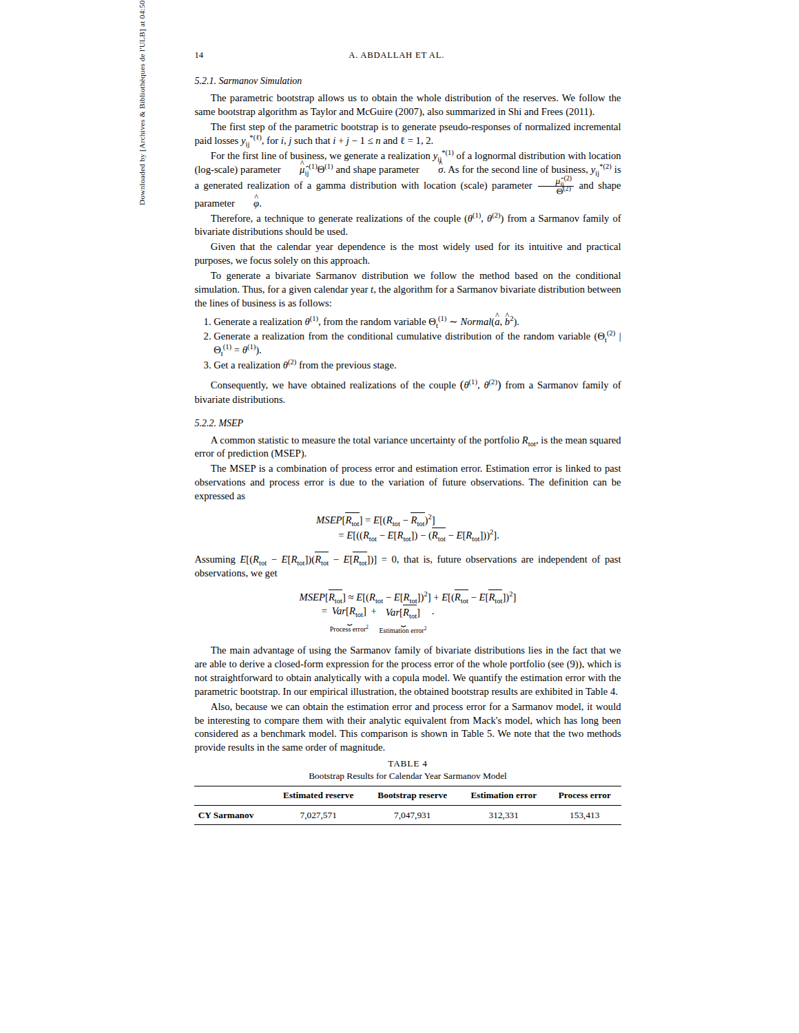Downloaded by [Archives & Bibliothèques de l'ULB] at 04:50 21 April 2016
14 A. ABDALLAH ET AL.
5.2.1. Sarmanov Simulation
The parametric bootstrap allows us to obtain the whole distribution of the reserves. We follow the same bootstrap algorithm as Taylor and McGuire (2007), also summarized in Shi and Frees (2011).
The first step of the parametric bootstrap is to generate pseudo-responses of normalized incremental paid losses yij*(ℓ), for i, j such that i + j − 1 ≤ n and ℓ = 1, 2.
For the first line of business, we generate a realization yij*(1) of a lognormal distribution with location (log-scale) parameter μ̂ij(1)Θ(1) and shape parameter σ. As for the second line of business, yij*(2) is a generated realization of a gamma distribution with location (scale) parameter μ̂ij(2) Θ(2) and shape parameter φ.
Therefore, a technique to generate realizations of the couple (θ(1), θ(2)) from a Sarmanov family of bivariate distributions should be used.
Given that the calendar year dependence is the most widely used for its intuitive and practical purposes, we focus solely on this approach.
To generate a bivariate Sarmanov distribution we follow the method based on the conditional simulation. Thus, for a given calendar year t, the algorithm for a Sarmanov bivariate distribution between the lines of business is as follows:
Generate a realization θ(1), from the random variable Θt(1) ∼ Normal(a, b2).
Generate a realization from the conditional cumulative distribution of the random variable (Θt(2) | Θt(1) = θ(1)).
Get a realization θ(2) from the previous stage.
Consequently, we have obtained realizations of the couple (θ(1), θ(2)) from a Sarmanov family of bivariate distributions.
5.2.2. MSEP
A common statistic to measure the total variance uncertainty of the portfolio Rtot, is the mean squared error of prediction (MSEP).
The MSEP is a combination of process error and estimation error. Estimation error is linked to past observations and process error is due to the variation of future observations. The definition can be expressed as
MSEP[Rtot] = E[(Rtot − Rtot)2]
= E[((Rtot − E[Rtot]) − (Rtot − E[Rtot]))2].
Assuming E[(Rtot − E[Rtot])(Rtot − E[Rtot])] = 0, that is, future observations are independent of past observations, we get
MSEP[Rtot] ≈ E[(Rtot − E[Rtot])2] + E[(Rtot − E[Rtot])2]
= Var[Rtot] ⏟ Process error2 + Var[Rtot] ⏟ Estimation error2 .
The main advantage of using the Sarmanov family of bivariate distributions lies in the fact that we are able to derive a closed-form expression for the process error of the whole portfolio (see (9)), which is not straightforward to obtain analytically with a copula model. We quantify the estimation error with the parametric bootstrap. In our empirical illustration, the obtained bootstrap results are exhibited in Table 4.
Also, because we can obtain the estimation error and process error for a Sarmanov model, it would be interesting to compare them with their analytic equivalent from Mack's model, which has long been considered as a benchmark model. This comparison is shown in Table 5. We note that the two methods provide results in the same order of magnitude.
TABLE 4 Bootstrap Results for Calendar Year Sarmanov Model
| | Estimated reserve | Bootstrap reserve | Estimation error | Process error |
| --- | --- | --- | --- | --- |
| CY Sarmanov | 7,027,571 | 7,047,931 | 312,331 | 153,413 |